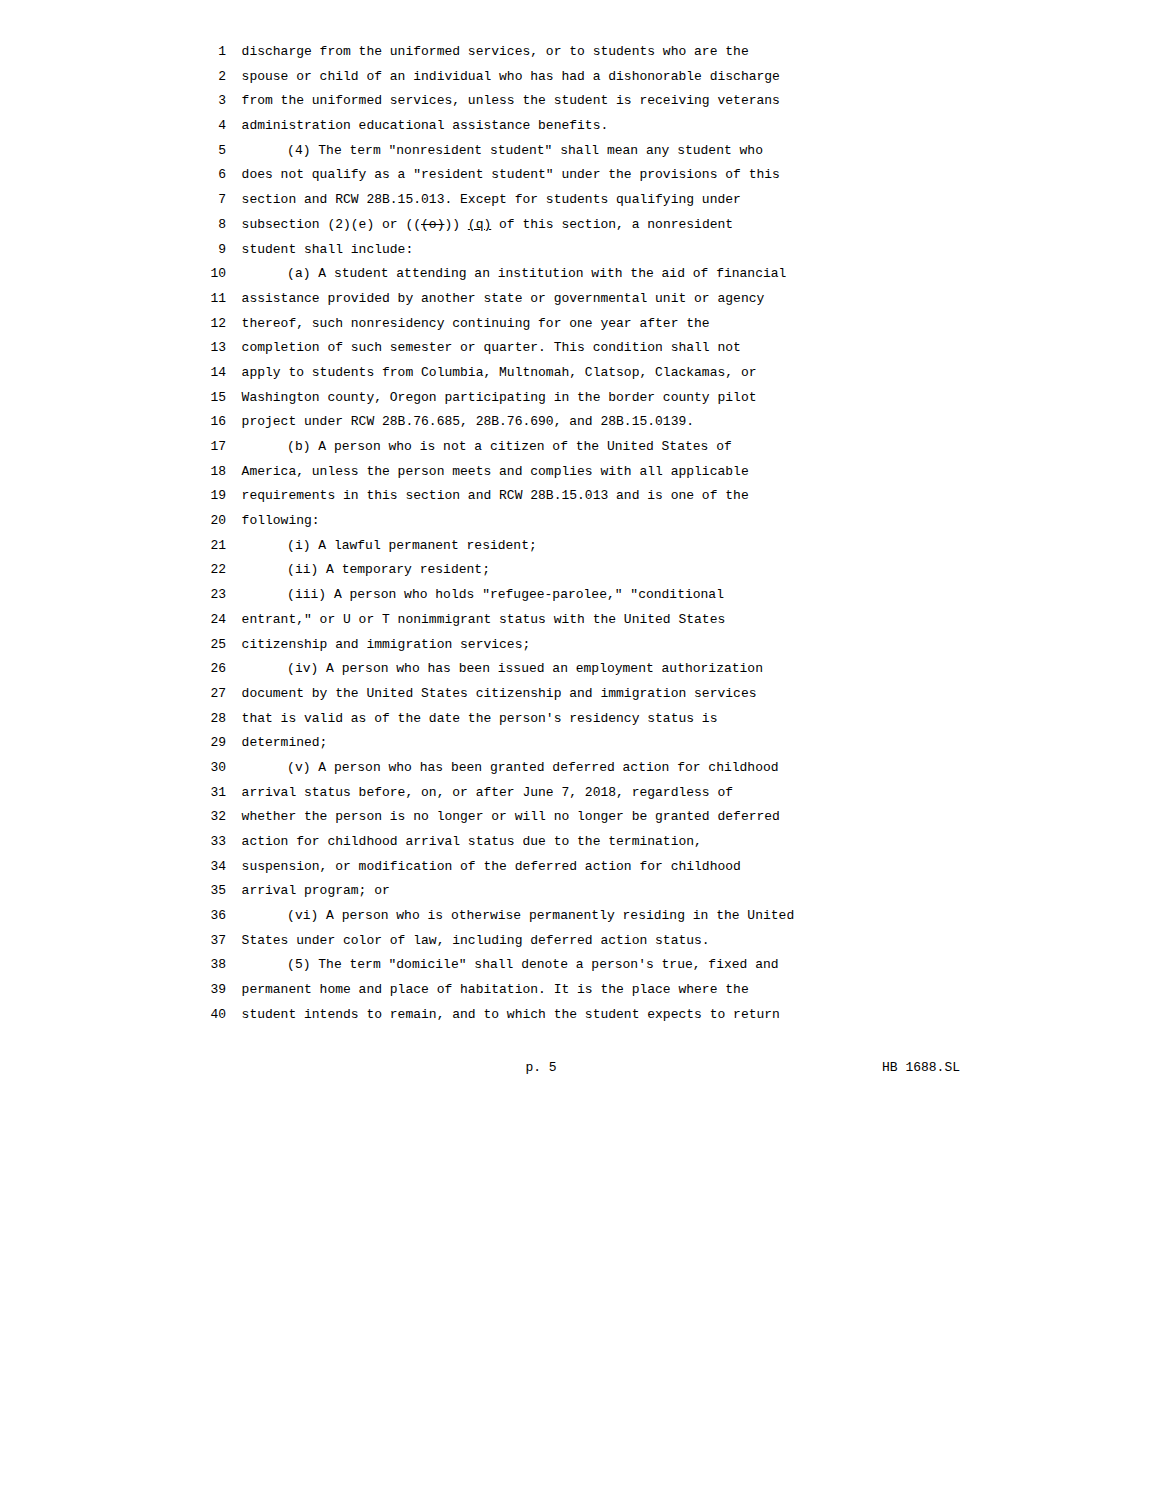discharge from the uniformed services, or to students who are the
spouse or child of an individual who has had a dishonorable discharge
from the uniformed services, unless the student is receiving veterans
administration educational assistance benefits.
(4) The term "nonresident student" shall mean any student who
does not qualify as a "resident student" under the provisions of this
section and RCW 28B.15.013. Except for students qualifying under
subsection (2)(e) or (((o))) (q) of this section, a nonresident
student shall include:
(a) A student attending an institution with the aid of financial
assistance provided by another state or governmental unit or agency
thereof, such nonresidency continuing for one year after the
completion of such semester or quarter. This condition shall not
apply to students from Columbia, Multnomah, Clatsop, Clackamas, or
Washington county, Oregon participating in the border county pilot
project under RCW 28B.76.685, 28B.76.690, and 28B.15.0139.
(b) A person who is not a citizen of the United States of
America, unless the person meets and complies with all applicable
requirements in this section and RCW 28B.15.013 and is one of the
following:
(i) A lawful permanent resident;
(ii) A temporary resident;
(iii) A person who holds "refugee-parolee," "conditional
entrant," or U or T nonimmigrant status with the United States
citizenship and immigration services;
(iv) A person who has been issued an employment authorization
document by the United States citizenship and immigration services
that is valid as of the date the person's residency status is
determined;
(v) A person who has been granted deferred action for childhood
arrival status before, on, or after June 7, 2018, regardless of
whether the person is no longer or will no longer be granted deferred
action for childhood arrival status due to the termination,
suspension, or modification of the deferred action for childhood
arrival program; or
(vi) A person who is otherwise permanently residing in the United
States under color of law, including deferred action status.
(5) The term "domicile" shall denote a person's true, fixed and
permanent home and place of habitation. It is the place where the
student intends to remain, and to which the student expects to return
p. 5 HB 1688.SL